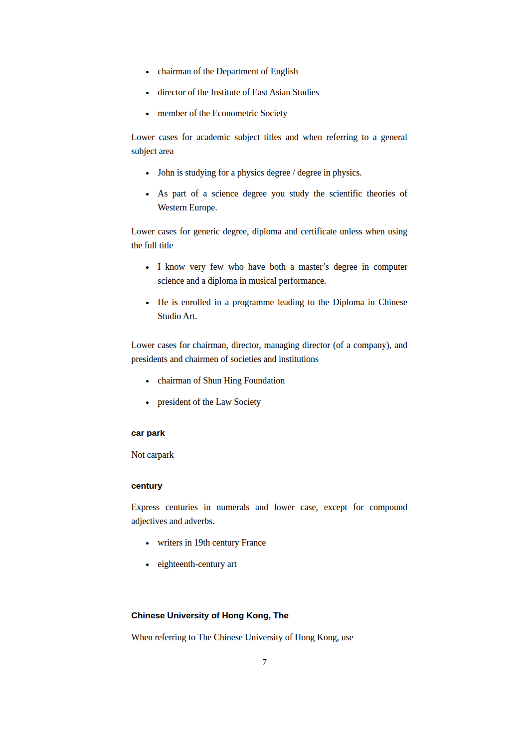chairman of the Department of English
director of the Institute of East Asian Studies
member of the Econometric Society
Lower cases for academic subject titles and when referring to a general subject area
John is studying for a physics degree / degree in physics.
As part of a science degree you study the scientific theories of Western Europe.
Lower cases for generic degree, diploma and certificate unless when using the full title
I know very few who have both a master’s degree in computer science and a diploma in musical performance.
He is enrolled in a programme leading to the Diploma in Chinese Studio Art.
Lower cases for chairman, director, managing director (of a company), and presidents and chairmen of societies and institutions
chairman of Shun Hing Foundation
president of the Law Society
car park
Not carpark
century
Express centuries in numerals and lower case, except for compound adjectives and adverbs.
writers in 19th century France
eighteenth-century art
Chinese University of Hong Kong, The
When referring to The Chinese University of Hong Kong, use
7